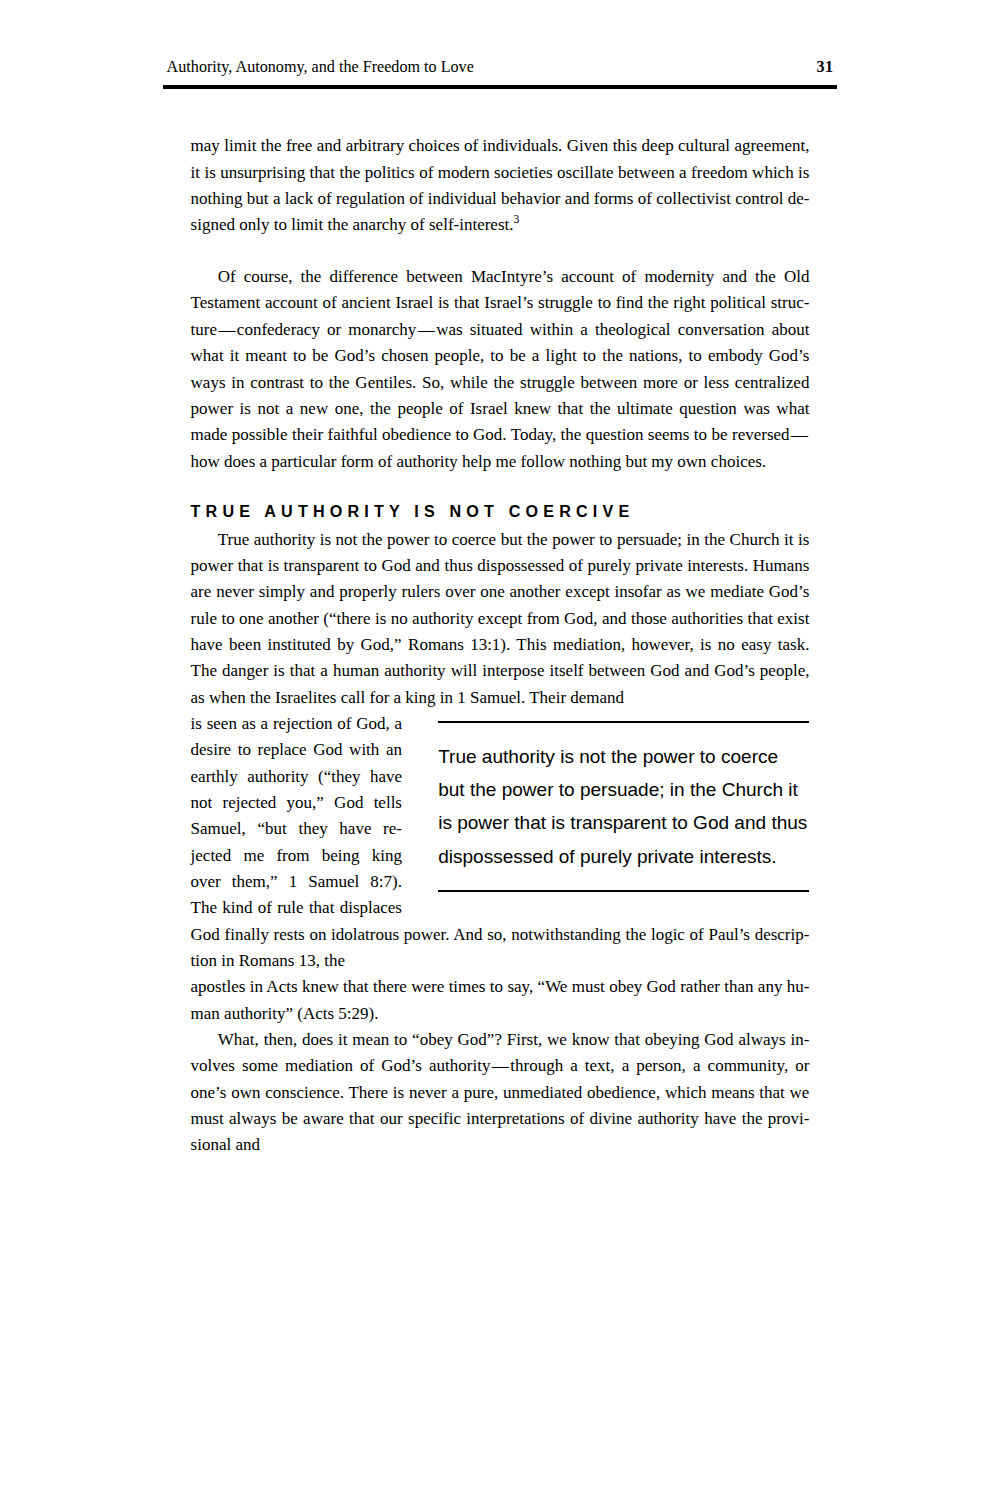Authority, Autonomy, and the Freedom to Love 31
may limit the free and arbitrary choices of individuals. Given this deep cultural agreement, it is unsurprising that the politics of modern societies oscillate between a freedom which is nothing but a lack of regulation of individual behavior and forms of collectivist control designed only to limit the anarchy of self-interest.3
Of course, the difference between MacIntyre’s account of modernity and the Old Testament account of ancient Israel is that Israel’s struggle to find the right political structure — confederacy or monarchy — was situated within a theological conversation about what it meant to be God’s chosen people, to be a light to the nations, to embody God’s ways in contrast to the Gentiles. So, while the struggle between more or less centralized power is not a new one, the people of Israel knew that the ultimate question was what made possible their faithful obedience to God. Today, the question seems to be reversed — how does a particular form of authority help me follow nothing but my own choices.
True Authority Is Not Coercive
True authority is not the power to coerce but the power to persuade; in the Church it is power that is transparent to God and thus dispossessed of purely private interests. Humans are never simply and properly rulers over one another except insofar as we mediate God’s rule to one another (“there is no authority except from God, and those authorities that exist have been instituted by God,” Romans 13:1). This mediation, however, is no easy task. The danger is that a human authority will interpose itself between God and God’s people, as when the Israelites call for a king in 1 Samuel. Their demand
True authority is not the power to coerce but the power to persuade; in the Church it is power that is transparent to God and thus dispossessed of purely private interests.
is seen as a rejection of God, a desire to replace God with an earthly authority (“they have not rejected you,” God tells Samuel, “but they have rejected me from being king over them,” 1 Samuel 8:7). The kind of rule that displaces God finally rests on idolatrous power. And so, notwithstanding the logic of Paul’s description in Romans 13, the
apostles in Acts knew that there were times to say, “We must obey God rather than any human authority” (Acts 5:29).
What, then, does it mean to “obey God”? First, we know that obeying God always involves some mediation of God’s authority — through a text, a person, a community, or one’s own conscience. There is never a pure, unmediated obedience, which means that we must always be aware that our specific interpretations of divine authority have the provisional and